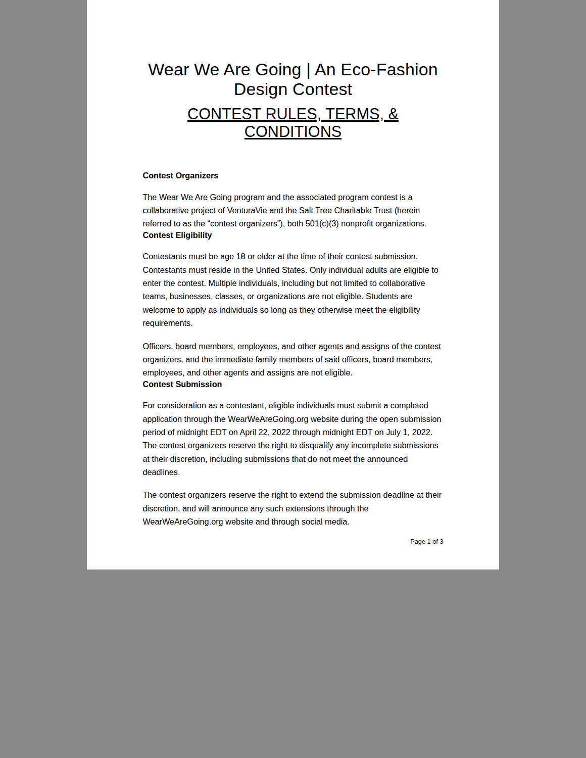Wear We Are Going | An Eco-Fashion Design Contest
CONTEST RULES, TERMS, & CONDITIONS
Contest Organizers
The Wear We Are Going program and the associated program contest is a collaborative project of VenturaVie and the Salt Tree Charitable Trust (herein referred to as the “contest organizers”), both 501(c)(3) nonprofit organizations.
Contest Eligibility
Contestants must be age 18 or older at the time of their contest submission. Contestants must reside in the United States. Only individual adults are eligible to enter the contest. Multiple individuals, including but not limited to collaborative teams, businesses, classes, or organizations are not eligible. Students are welcome to apply as individuals so long as they otherwise meet the eligibility requirements.
Officers, board members, employees, and other agents and assigns of the contest organizers, and the immediate family members of said officers, board members, employees, and other agents and assigns are not eligible.
Contest Submission
For consideration as a contestant, eligible individuals must submit a completed application through the WearWeAreGoing.org website during the open submission period of midnight EDT on April 22, 2022 through midnight EDT on July 1, 2022. The contest organizers reserve the right to disqualify any incomplete submissions at their discretion, including submissions that do not meet the announced deadlines.
The contest organizers reserve the right to extend the submission deadline at their discretion, and will announce any such extensions through the WearWeAreGoing.org website and through social media.
Page 1 of 3